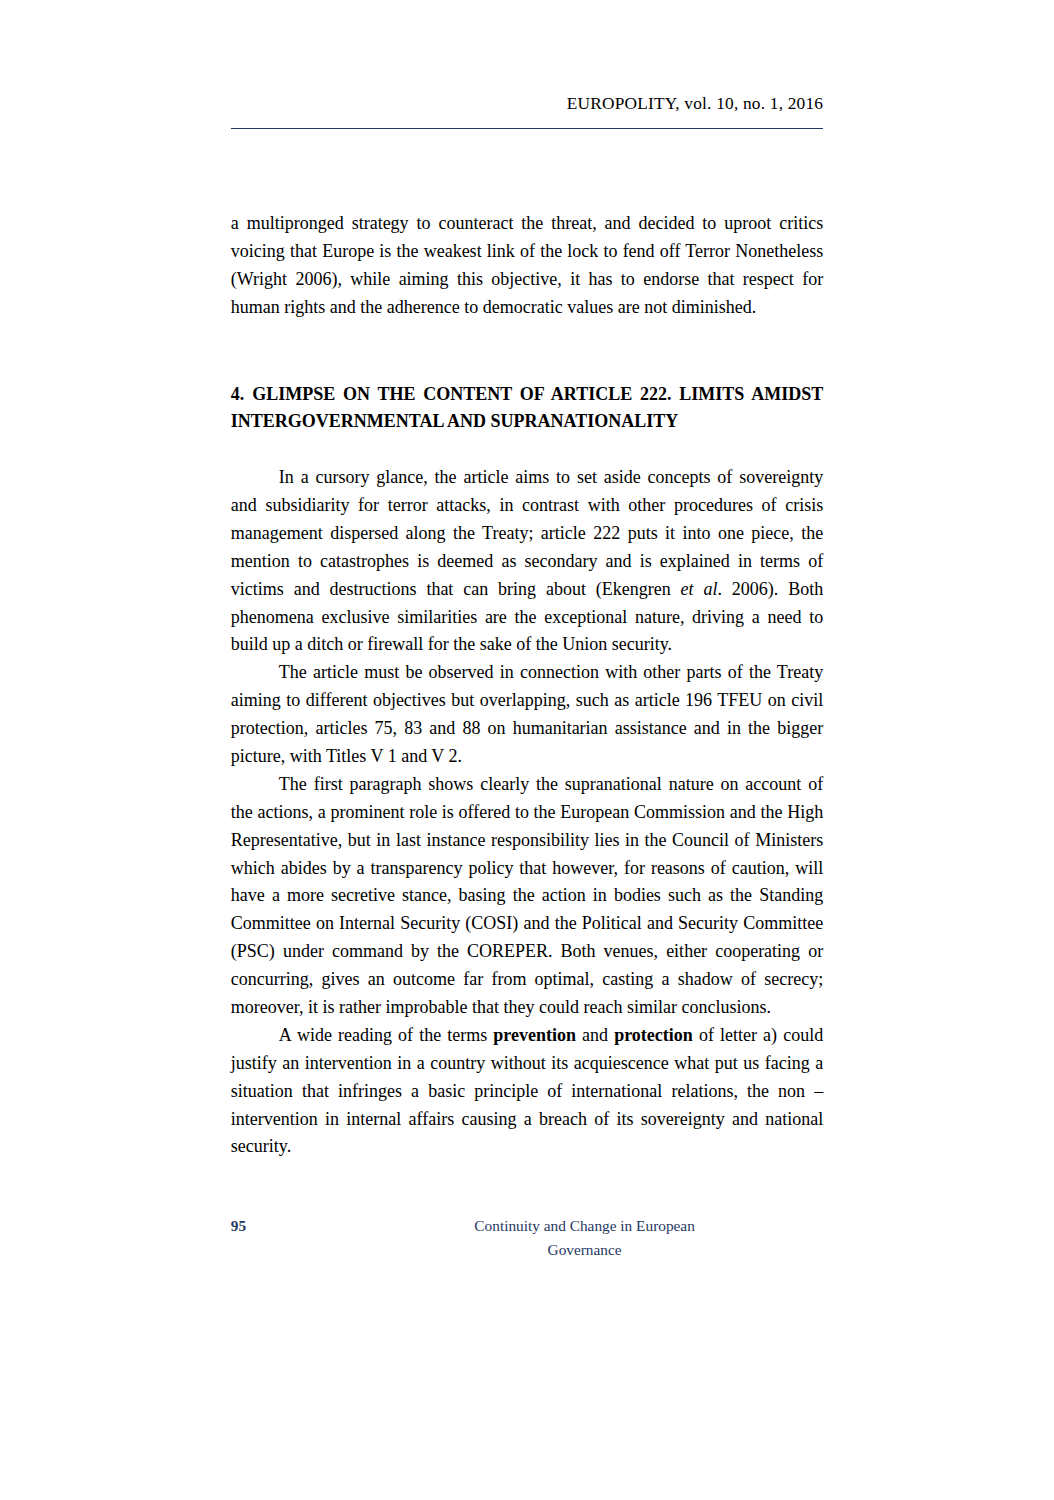EUROPOLITY, vol. 10, no. 1, 2016
a multipronged strategy to counteract the threat, and decided to uproot critics voicing that Europe is the weakest link of the lock to fend off Terror Nonetheless (Wright 2006), while aiming this objective, it has to endorse that respect for human rights and the adherence to democratic values are not diminished.
4. GLIMPSE ON THE CONTENT OF ARTICLE 222. LIMITS AMIDST INTERGOVERNMENTAL AND SUPRANATIONALITY
In a cursory glance, the article aims to set aside concepts of sovereignty and subsidiarity for terror attacks, in contrast with other procedures of crisis management dispersed along the Treaty; article 222 puts it into one piece, the mention to catastrophes is deemed as secondary and is explained in terms of victims and destructions that can bring about (Ekengren et al. 2006). Both phenomena exclusive similarities are the exceptional nature, driving a need to build up a ditch or firewall for the sake of the Union security.
The article must be observed in connection with other parts of the Treaty aiming to different objectives but overlapping, such as article 196 TFEU on civil protection, articles 75, 83 and 88 on humanitarian assistance and in the bigger picture, with Titles V 1 and V 2.
The first paragraph shows clearly the supranational nature on account of the actions, a prominent role is offered to the European Commission and the High Representative, but in last instance responsibility lies in the Council of Ministers which abides by a transparency policy that however, for reasons of caution, will have a more secretive stance, basing the action in bodies such as the Standing Committee on Internal Security (COSI) and the Political and Security Committee (PSC) under command by the COREPER. Both venues, either cooperating or concurring, gives an outcome far from optimal, casting a shadow of secrecy; moreover, it is rather improbable that they could reach similar conclusions.
A wide reading of the terms prevention and protection of letter a) could justify an intervention in a country without its acquiescence what put us facing a situation that infringes a basic principle of international relations, the non – intervention in internal affairs causing a breach of its sovereignty and national security.
95
Continuity and Change in European Governance